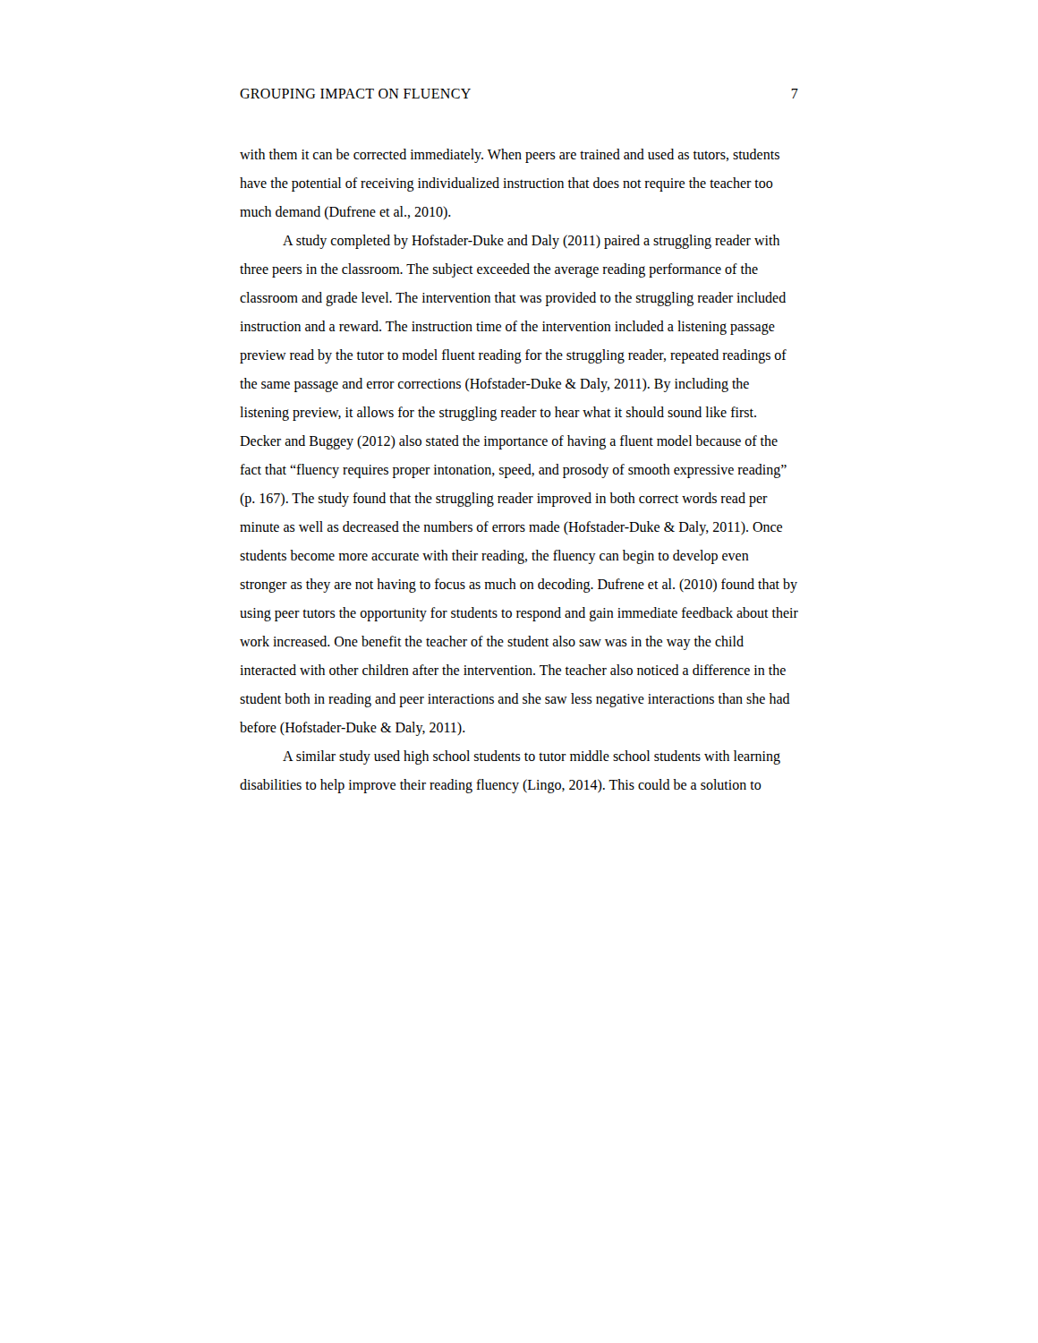Grouping Impact on Fluency 7
with them it can be corrected immediately. When peers are trained and used as tutors, students have the potential of receiving individualized instruction that does not require the teacher too much demand (Dufrene et al., 2010).
A study completed by Hofstader-Duke and Daly (2011) paired a struggling reader with three peers in the classroom. The subject exceeded the average reading performance of the classroom and grade level. The intervention that was provided to the struggling reader included instruction and a reward. The instruction time of the intervention included a listening passage preview read by the tutor to model fluent reading for the struggling reader, repeated readings of the same passage and error corrections (Hofstader-Duke & Daly, 2011). By including the listening preview, it allows for the struggling reader to hear what it should sound like first. Decker and Buggey (2012) also stated the importance of having a fluent model because of the fact that “fluency requires proper intonation, speed, and prosody of smooth expressive reading” (p. 167). The study found that the struggling reader improved in both correct words read per minute as well as decreased the numbers of errors made (Hofstader-Duke & Daly, 2011). Once students become more accurate with their reading, the fluency can begin to develop even stronger as they are not having to focus as much on decoding. Dufrene et al. (2010) found that by using peer tutors the opportunity for students to respond and gain immediate feedback about their work increased. One benefit the teacher of the student also saw was in the way the child interacted with other children after the intervention. The teacher also noticed a difference in the student both in reading and peer interactions and she saw less negative interactions than she had before (Hofstader-Duke & Daly, 2011).
A similar study used high school students to tutor middle school students with learning disabilities to help improve their reading fluency (Lingo, 2014). This could be a solution to